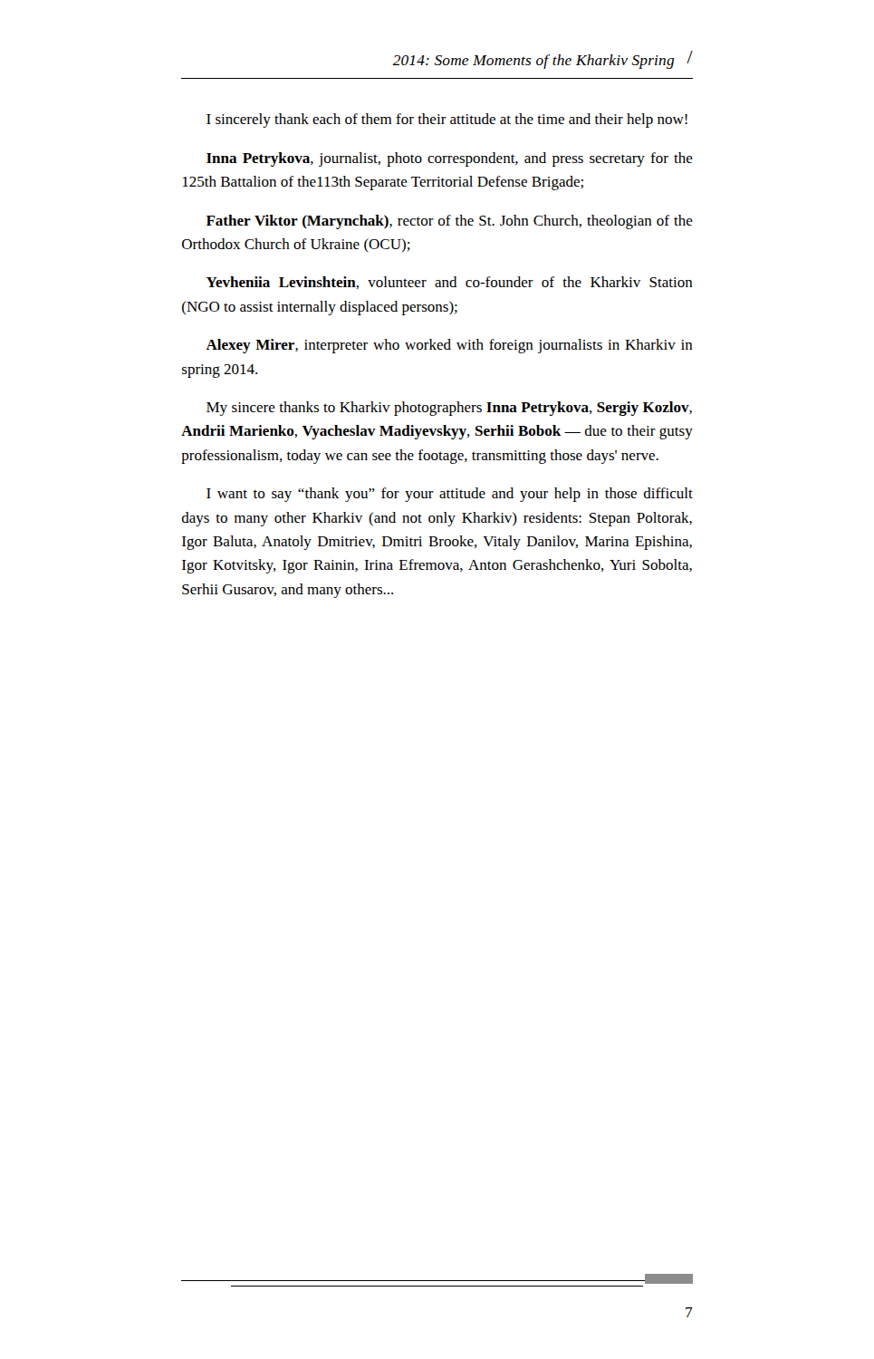2014: Some Moments of the Kharkiv Spring
I sincerely thank each of them for their attitude at the time and their help now!
Inna Petrykova, journalist, photo correspondent, and press secretary for the 125th Battalion of the113th Separate Territorial Defense Brigade;
Father Viktor (Marynchak), rector of the St. John Church, theologian of the Orthodox Church of Ukraine (OCU);
Yevheniia Levinshtein, volunteer and co-founder of the Kharkiv Station (NGO to assist internally displaced persons);
Alexey Mirer, interpreter who worked with foreign journalists in Kharkiv in spring 2014.
My sincere thanks to Kharkiv photographers Inna Petrykova, Sergiy Kozlov, Andrii Marienko, Vyacheslav Madiyevskyy, Serhii Bobok — due to their gutsy professionalism, today we can see the footage, transmitting those days' nerve.
I want to say “thank you” for your attitude and your help in those difficult days to many other Kharkiv (and not only Kharkiv) residents: Stepan Poltorak, Igor Baluta, Anatoly Dmitriev, Dmitri Brooke, Vitaly Danilov, Marina Epishina, Igor Kotvitsky, Igor Rainin, Irina Efremova, Anton Gerashchenko, Yuri Sobolta, Serhii Gusarov, and many others...
7